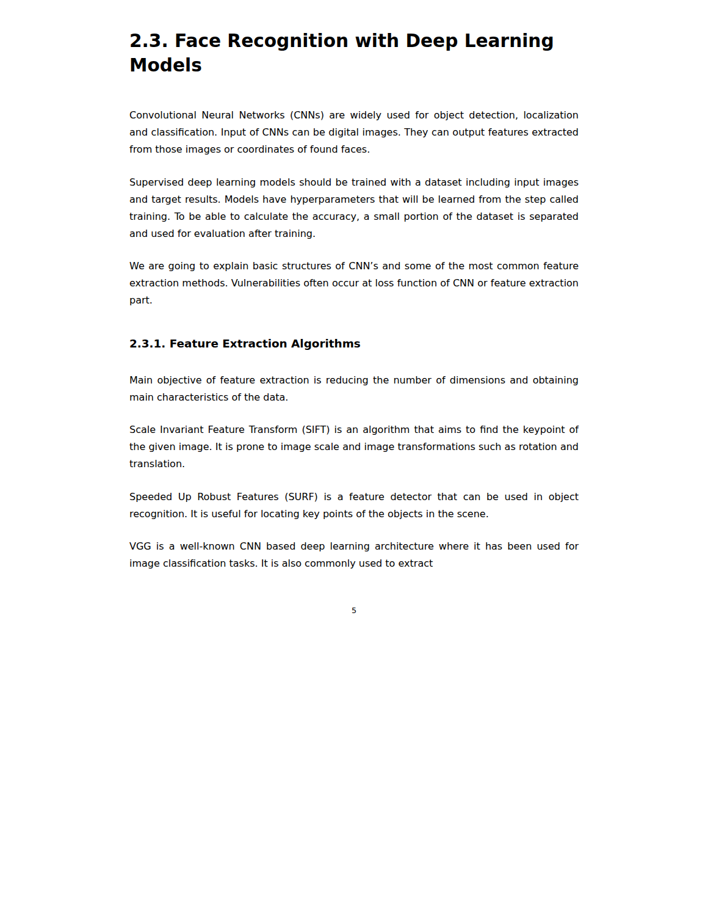2.3. Face Recognition with Deep Learning Models
Convolutional Neural Networks (CNNs) are widely used for object detection, localization and classification. Input of CNNs can be digital images. They can output features extracted from those images or coordinates of found faces.
Supervised deep learning models should be trained with a dataset including input images and target results. Models have hyperparameters that will be learned from the step called training. To be able to calculate the accuracy, a small portion of the dataset is separated and used for evaluation after training.
We are going to explain basic structures of CNN’s and some of the most common feature extraction methods. Vulnerabilities often occur at loss function of CNN or feature extraction part.
2.3.1. Feature Extraction Algorithms
Main objective of feature extraction is reducing the number of dimensions and obtaining main characteristics of the data.
Scale Invariant Feature Transform (SIFT) is an algorithm that aims to find the keypoint of the given image. It is prone to image scale and image transformations such as rotation and translation.
Speeded Up Robust Features (SURF) is a feature detector that can be used in object recognition. It is useful for locating key points of the objects in the scene.
VGG is a well-known CNN based deep learning architecture where it has been used for image classification tasks. It is also commonly used to extract
5